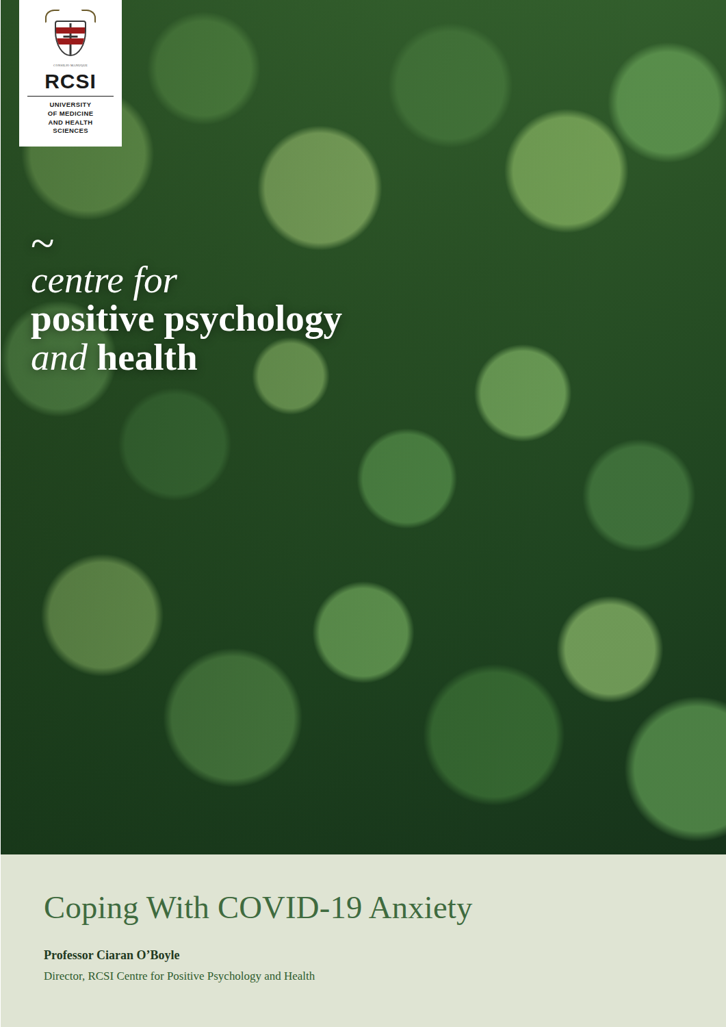CONSILIO MANUQUE
RCSI
University
of Medicine
and Health
Sciences
~ centre for positive psychology and health
Coping With COVID-19 Anxiety
Professor Ciaran O’Boyle
Director, RCSI Centre for Positive Psychology and Health